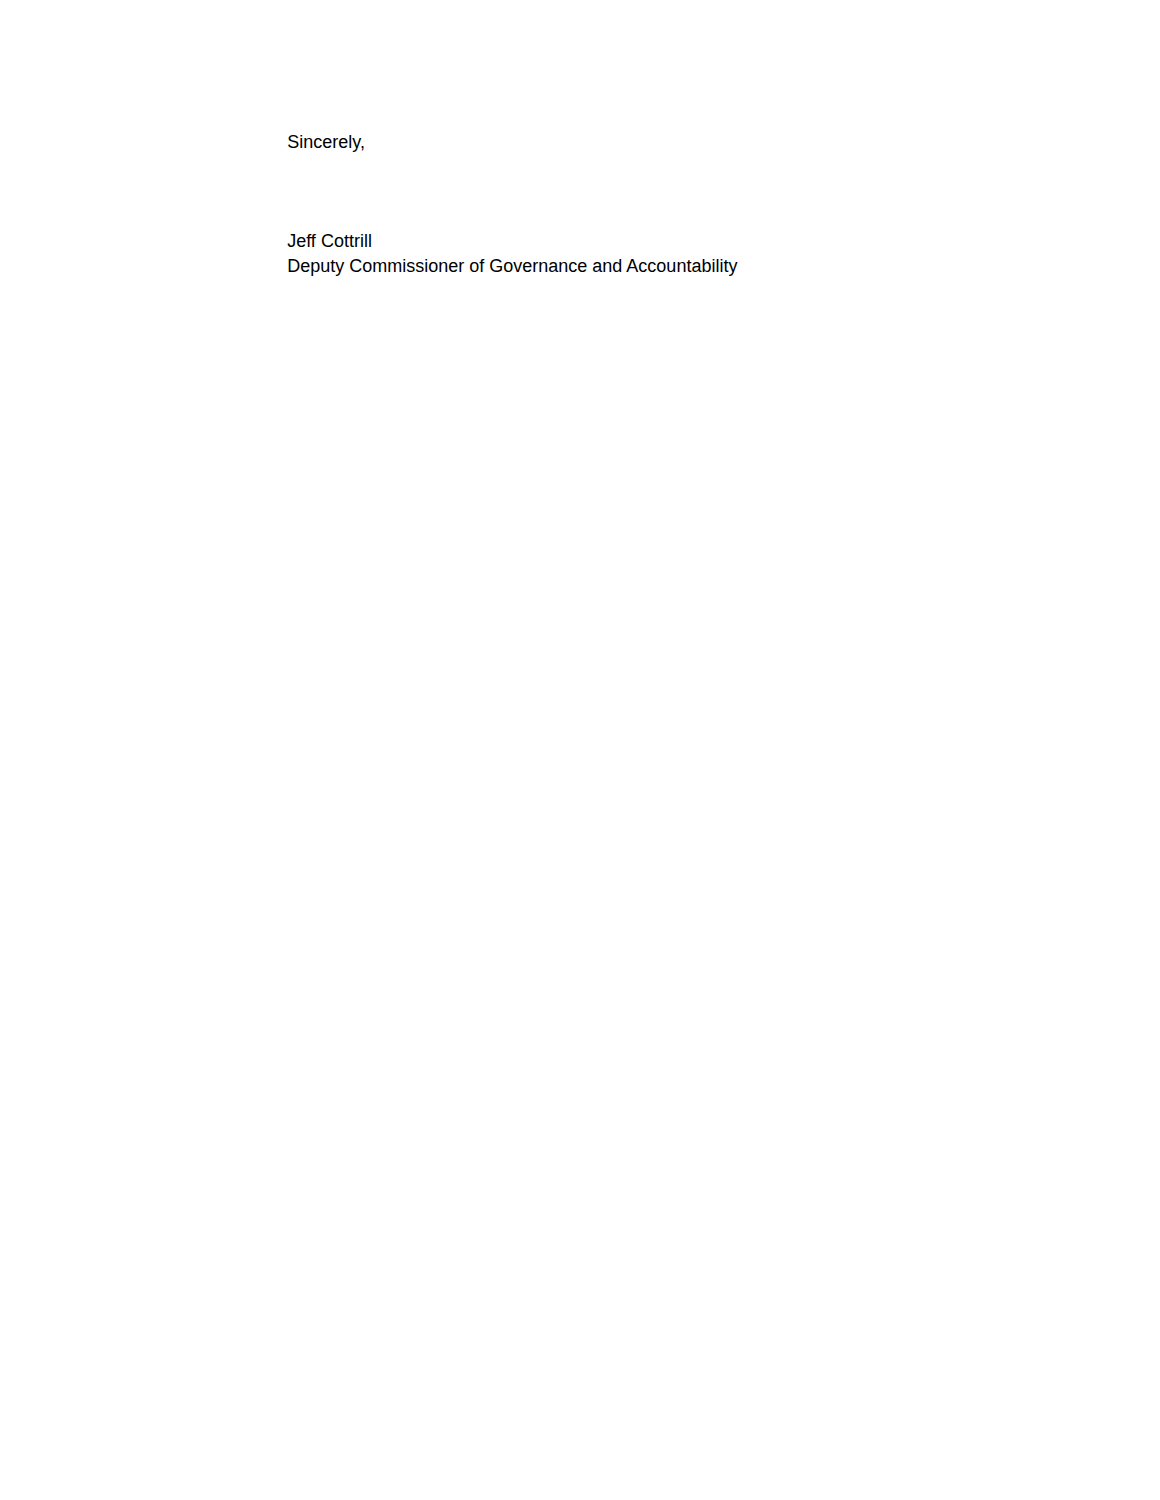Sincerely,
Jeff Cottrill
Deputy Commissioner of Governance and Accountability